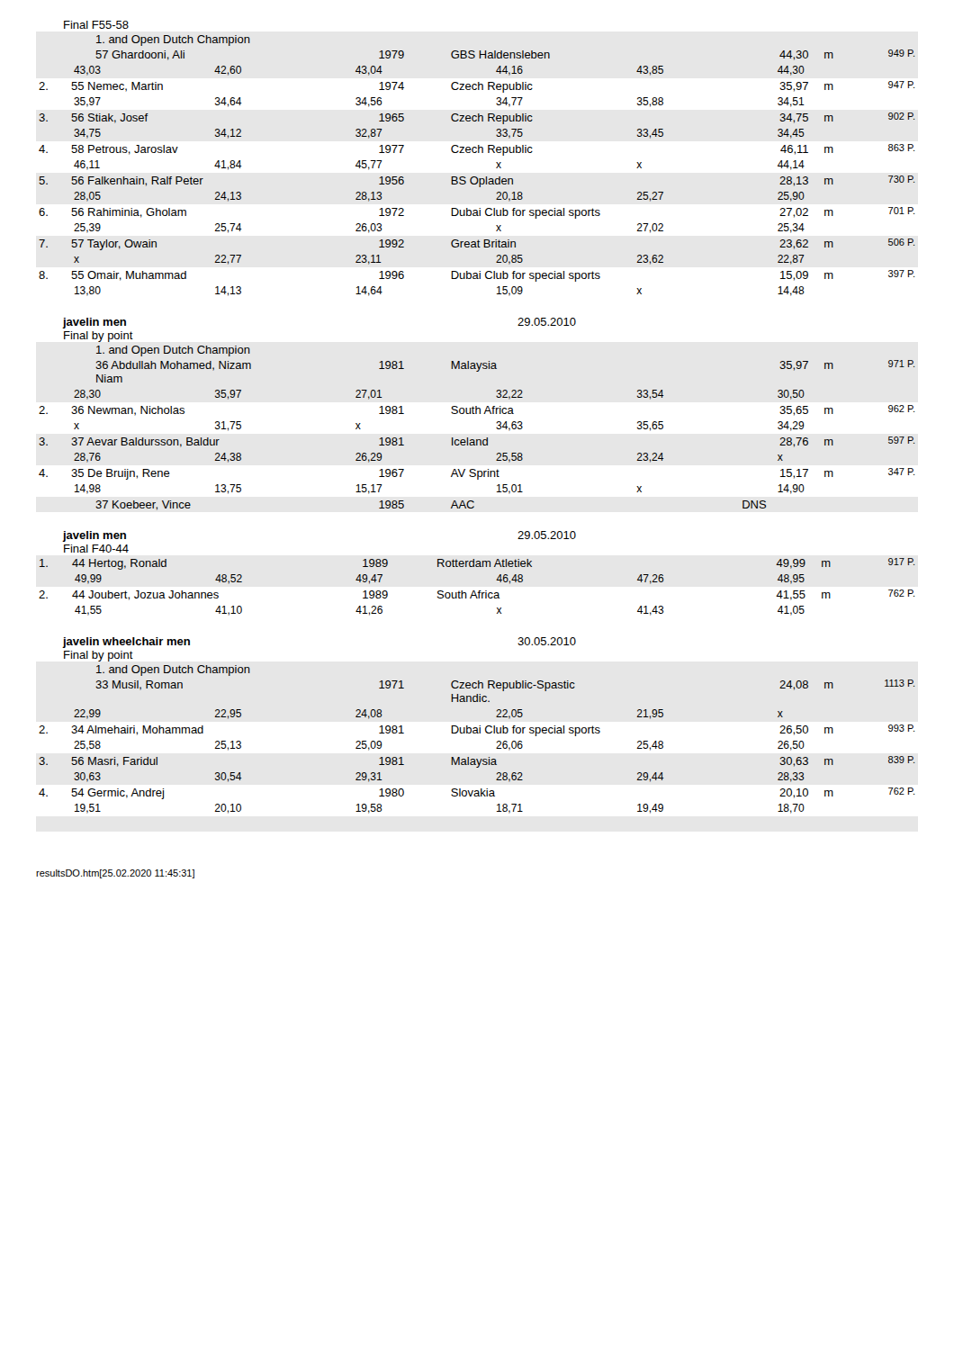Final F55-58
| | 1. and Open Dutch Champion |
| | 57 Ghardooni, Ali | 1979 | GBS Haldensleben | 44,30 | m | 949 P. |
| | / 43,03 / 42,60 / 43,04 / 44,16 / 43,85 / 44,30 / |
| 2. | 55 Nemec, Martin | 1974 | Czech Republic | 35,97 | m | 947 P. |
| | / 35,97 / 34,64 / 34,56 / 34,77 / 35,88 / 34,51 / |
| 3. | 56 Stiak, Josef | 1965 | Czech Republic | 34,75 | m | 902 P. |
| | / 34,75 / 34,12 / 32,87 / 33,75 / 33,45 / 34,45 / |
| 4. | 58 Petrous, Jaroslav | 1977 | Czech Republic | 46,11 | m | 863 P. |
| | / 46,11 / 41,84 / 45,77 / x / x / 44,14 / |
| 5. | 56 Falkenhain, Ralf Peter | 1956 | BS Opladen | 28,13 | m | 730 P. |
| | / 28,05 / 24,13 / 28,13 / 20,18 / 25,27 / 25,90 / |
| 6. | 56 Rahiminia, Gholam | 1972 | Dubai Club for special sports | 27,02 | m | 701 P. |
| | / 25,39 / 25,74 / 26,03 / x / 27,02 / 25,34 / |
| 7. | 57 Taylor, Owain | 1992 | Great Britain | 23,62 | m | 506 P. |
| | / x / 22,77 / 23,11 / 20,85 / 23,62 / 22,87 / |
| 8. | 55 Omair, Muhammad | 1996 | Dubai Club for special sports | 15,09 | m | 397 P. |
| | / 13,80 / 14,13 / 14,64 / 15,09 / x / 14,48 / |
javelin men
29.05.2010
Final by point
| | 1. and Open Dutch Champion |
| | 36 Abdullah Mohamed, Nizam Niam | 1981 | Malaysia | 35,97 | m | 971 P. |
| | / 28,30 / 35,97 / 27,01 / 32,22 / 33,54 / 30,50 / |
| 2. | 36 Newman, Nicholas | 1981 | South Africa | 35,65 | m | 962 P. |
| | / x / 31,75 / x / 34,63 / 35,65 / 34,29 / |
| 3. | 37 Aevar Baldursson, Baldur | 1981 | Iceland | 28,76 | m | 597 P. |
| | / 28,76 / 24,38 / 26,29 / 25,58 / 23,24 / x / |
| 4. | 35 De Bruijn, Rene | 1967 | AV Sprint | 15,17 | m | 347 P. |
| | / 14,98 / 13,75 / 15,17 / 15,01 / x / 14,90 / |
| | 37 Koebeer, Vince | 1985 | AAC | DNS | | |
javelin men
29.05.2010
Final F40-44
| 1. | 44 Hertog, Ronald | 1989 | Rotterdam Atletiek | 49,99 | m | 917 P. |
| | / 49,99 / 48,52 / 49,47 / 46,48 / 47,26 / 48,95 / |
| 2. | 44 Joubert, Jozua Johannes | 1989 | South Africa | 41,55 | m | 762 P. |
| | / 41,55 / 41,10 / 41,26 / x / 41,43 / 41,05 / |
javelin wheelchair men
30.05.2010
Final by point
| | 1. and Open Dutch Champion |
| | 33 Musil, Roman | 1971 | Czech Republic-Spastic Handic. | 24,08 | m | 1113 P. |
| | / 22,99 / 22,95 / 24,08 / 22,05 / 21,95 / x / |
| 2. | 34 Almehairi, Mohammad | 1981 | Dubai Club for special sports | 26,50 | m | 993 P. |
| | / 25,58 / 25,13 / 25,09 / 26,06 / 25,48 / 26,50 / |
| 3. | 56 Masri, Faridul | 1981 | Malaysia | 30,63 | m | 839 P. |
| | / 30,63 / 30,54 / 29,31 / 28,62 / 29,44 / 28,33 / |
| 4. | 54 Germic, Andrej | 1980 | Slovakia | 20,10 | m | 762 P. |
| | / 19,51 / 20,10 / 19,58 / 18,71 / 19,49 / 18,70 / |
resultsDO.htm[25.02.2020 11:45:31]